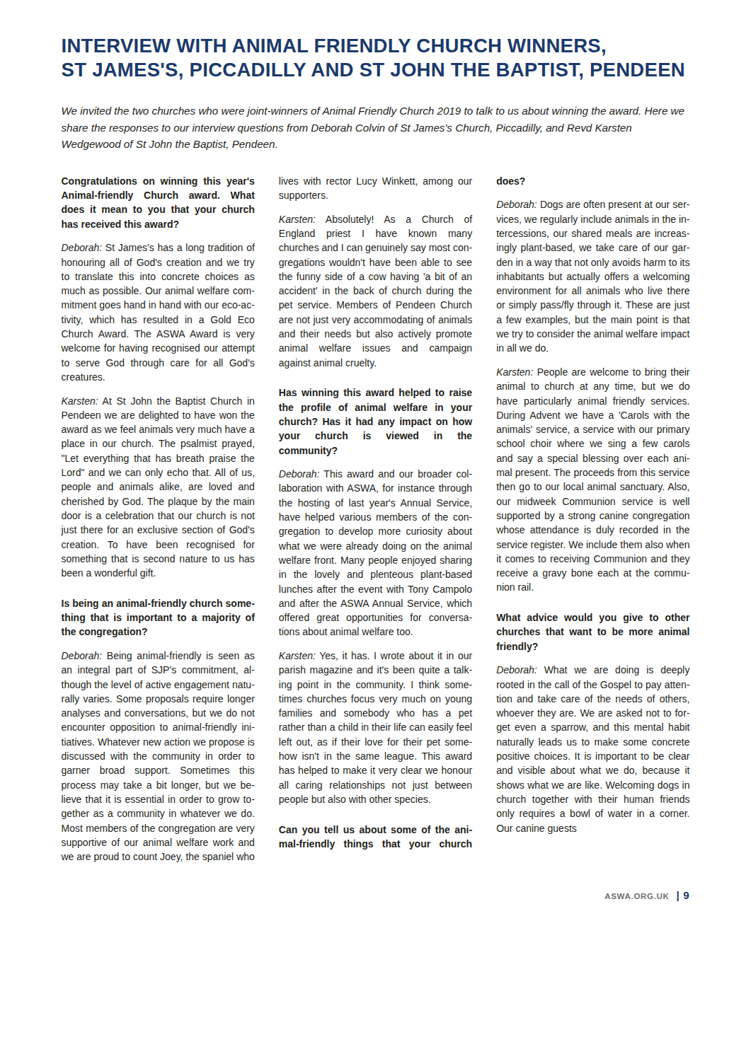Interview with Animal Friendly Church winners,
St James's, Piccadilly and St John the Baptist, Pendeen
We invited the two churches who were joint-winners of Animal Friendly Church 2019 to talk to us about winning the award. Here we share the responses to our interview questions from Deborah Colvin of St James's Church, Piccadilly, and Revd Karsten Wedgewood of St John the Baptist, Pendeen.
Congratulations on winning this year's Animal-friendly Church award. What does it mean to you that your church has received this award?
Deborah: St James's has a long tradition of honouring all of God's creation and we try to translate this into concrete choices as much as possible. Our animal welfare commitment goes hand in hand with our eco-activity, which has resulted in a Gold Eco Church Award. The ASWA Award is very welcome for having recognised our attempt to serve God through care for all God's creatures.
Karsten: At St John the Baptist Church in Pendeen we are delighted to have won the award as we feel animals very much have a place in our church. The psalmist prayed, "Let everything that has breath praise the Lord" and we can only echo that. All of us, people and animals alike, are loved and cherished by God. The plaque by the main door is a celebration that our church is not just there for an exclusive section of God's creation. To have been recognised for something that is second nature to us has been a wonderful gift.
Is being an animal-friendly church something that is important to a majority of the congregation?
Deborah: Being animal-friendly is seen as an integral part of SJP's commitment, although the level of active engagement naturally varies. Some proposals require longer analyses and conversations, but we do not encounter opposition to animal-friendly initiatives. Whatever new action we propose is discussed with the community in order to garner broad support. Sometimes this process may take a bit longer, but we believe that it is essential in order to grow together as a community in whatever we do. Most members of the congregation are very supportive of our animal welfare work and we are proud to count Joey, the spaniel who lives with rector Lucy Winkett, among our supporters.
Karsten: Absolutely! As a Church of England priest I have known many churches and I can genuinely say most congregations wouldn't have been able to see the funny side of a cow having 'a bit of an accident' in the back of church during the pet service. Members of Pendeen Church are not just very accommodating of animals and their needs but also actively promote animal welfare issues and campaign against animal cruelty.
Has winning this award helped to raise the profile of animal welfare in your church? Has it had any impact on how your church is viewed in the community?
Deborah: This award and our broader collaboration with ASWA, for instance through the hosting of last year's Annual Service, have helped various members of the congregation to develop more curiosity about what we were already doing on the animal welfare front. Many people enjoyed sharing in the lovely and plenteous plant-based lunches after the event with Tony Campolo and after the ASWA Annual Service, which offered great opportunities for conversations about animal welfare too.
Karsten: Yes, it has. I wrote about it in our parish magazine and it's been quite a talking point in the community. I think sometimes churches focus very much on young families and somebody who has a pet rather than a child in their life can easily feel left out, as if their love for their pet somehow isn't in the same league. This award has helped to make it very clear we honour all caring relationships not just between people but also with other species.
Can you tell us about some of the animal-friendly things that your church does?
Deborah: Dogs are often present at our services, we regularly include animals in the intercessions, our shared meals are increasingly plant-based, we take care of our garden in a way that not only avoids harm to its inhabitants but actually offers a welcoming environment for all animals who live there or simply pass/fly through it. These are just a few examples, but the main point is that we try to consider the animal welfare impact in all we do.
Karsten: People are welcome to bring their animal to church at any time, but we do have particularly animal friendly services. During Advent we have a 'Carols with the animals' service, a service with our primary school choir where we sing a few carols and say a special blessing over each animal present. The proceeds from this service then go to our local animal sanctuary. Also, our midweek Communion service is well supported by a strong canine congregation whose attendance is duly recorded in the service register. We include them also when it comes to receiving Communion and they receive a gravy bone each at the communion rail.
What advice would you give to other churches that want to be more animal friendly?
Deborah: What we are doing is deeply rooted in the call of the Gospel to pay attention and take care of the needs of others, whoever they are. We are asked not to forget even a sparrow, and this mental habit naturally leads us to make some concrete positive choices. It is important to be clear and visible about what we do, because it shows what we are like. Welcoming dogs in church together with their human friends only requires a bowl of water in a corner. Our canine guests
ASWA.ORG.UK | 9